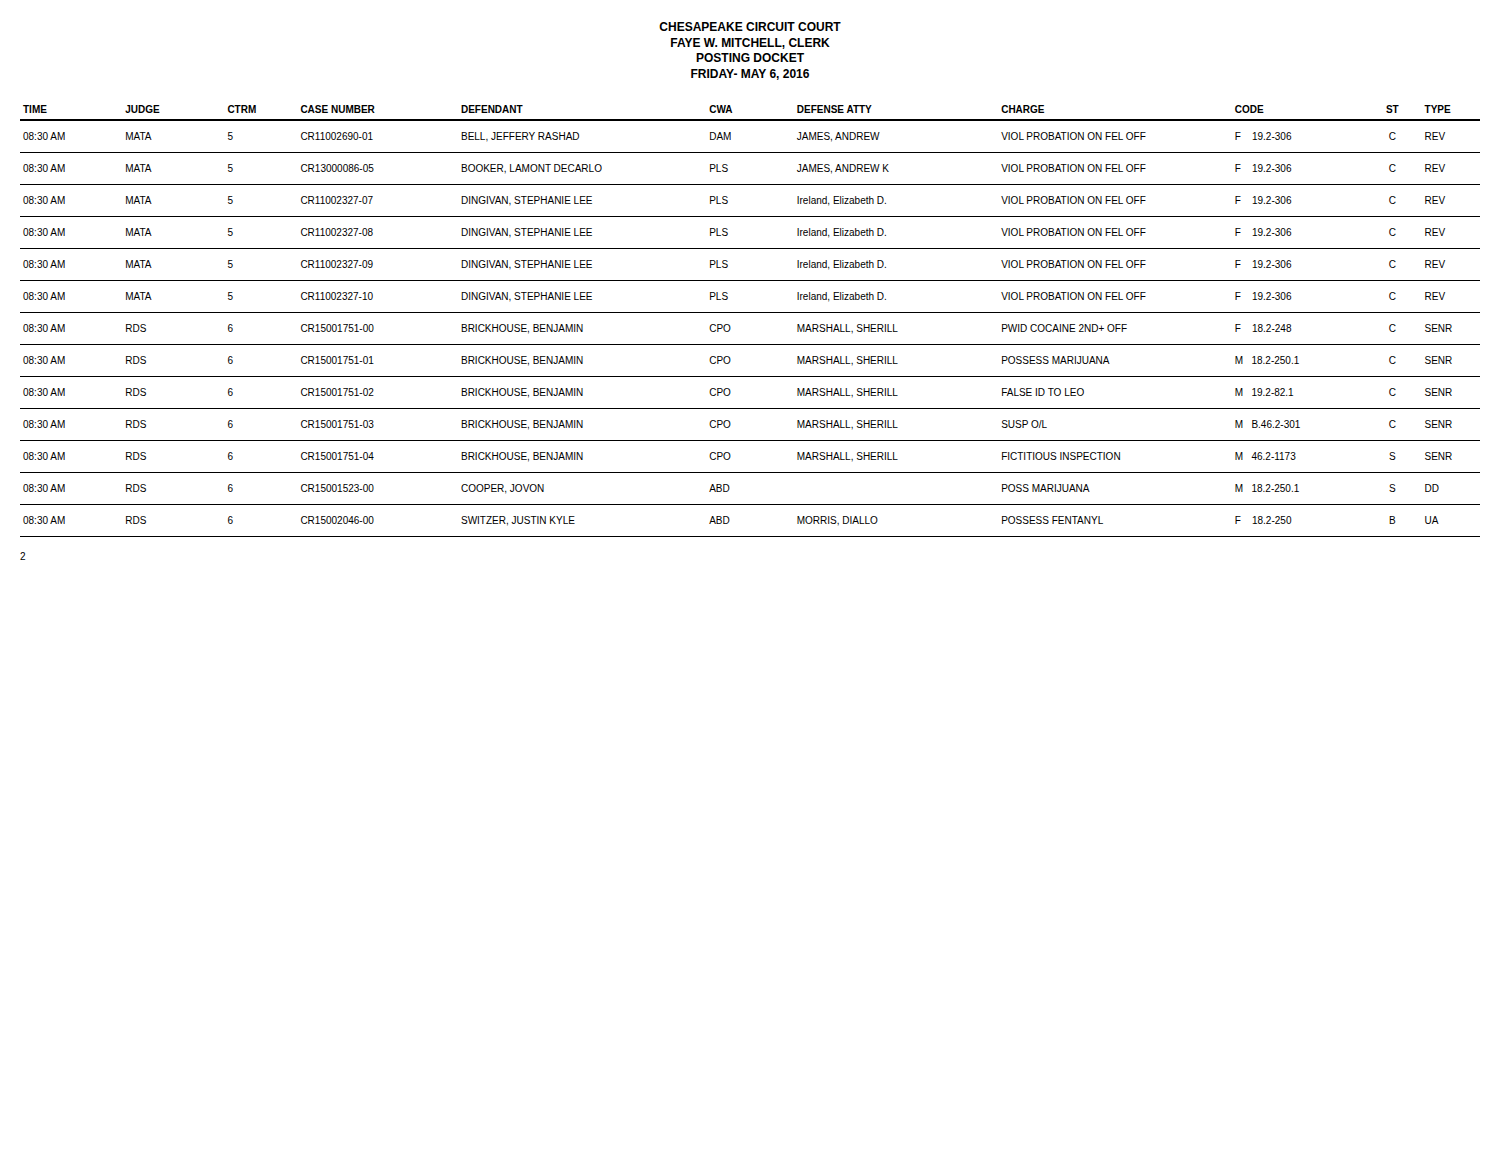CHESAPEAKE CIRCUIT COURT
FAYE W. MITCHELL, CLERK
POSTING DOCKET
FRIDAY- MAY 6, 2016
| TIME | JUDGE | CTRM | CASE NUMBER | DEFENDANT | CWA | DEFENSE ATTY | CHARGE | CODE | ST | TYPE |
| --- | --- | --- | --- | --- | --- | --- | --- | --- | --- | --- |
| 08:30 AM | MATA | 5 | CR11002690-01 | BELL, JEFFERY RASHAD | DAM | JAMES, ANDREW | VIOL PROBATION ON FEL OFF | F 19.2-306 | C | REV |
| 08:30 AM | MATA | 5 | CR13000086-05 | BOOKER, LAMONT DECARLO | PLS | JAMES, ANDREW K | VIOL PROBATION ON FEL OFF | F 19.2-306 | C | REV |
| 08:30 AM | MATA | 5 | CR11002327-07 | DINGIVAN, STEPHANIE LEE | PLS | Ireland, Elizabeth D. | VIOL PROBATION ON FEL OFF | F 19.2-306 | C | REV |
| 08:30 AM | MATA | 5 | CR11002327-08 | DINGIVAN, STEPHANIE LEE | PLS | Ireland, Elizabeth D. | VIOL PROBATION ON FEL OFF | F 19.2-306 | C | REV |
| 08:30 AM | MATA | 5 | CR11002327-09 | DINGIVAN, STEPHANIE LEE | PLS | Ireland, Elizabeth D. | VIOL PROBATION ON FEL OFF | F 19.2-306 | C | REV |
| 08:30 AM | MATA | 5 | CR11002327-10 | DINGIVAN, STEPHANIE LEE | PLS | Ireland, Elizabeth D. | VIOL PROBATION ON FEL OFF | F 19.2-306 | C | REV |
| 08:30 AM | RDS | 6 | CR15001751-00 | BRICKHOUSE, BENJAMIN | CPO | MARSHALL, SHERILL | PWID COCAINE 2ND+ OFF | F 18.2-248 | C | SENR |
| 08:30 AM | RDS | 6 | CR15001751-01 | BRICKHOUSE, BENJAMIN | CPO | MARSHALL, SHERILL | POSSESS MARIJUANA | M 18.2-250.1 | C | SENR |
| 08:30 AM | RDS | 6 | CR15001751-02 | BRICKHOUSE, BENJAMIN | CPO | MARSHALL, SHERILL | FALSE ID TO LEO | M 19.2-82.1 | C | SENR |
| 08:30 AM | RDS | 6 | CR15001751-03 | BRICKHOUSE, BENJAMIN | CPO | MARSHALL, SHERILL | SUSP O/L | M B.46.2-301 | C | SENR |
| 08:30 AM | RDS | 6 | CR15001751-04 | BRICKHOUSE, BENJAMIN | CPO | MARSHALL, SHERILL | FICTITIOUS INSPECTION | M 46.2-1173 | S | SENR |
| 08:30 AM | RDS | 6 | CR15001523-00 | COOPER, JOVON | ABD | | POSS MARIJUANA | M 18.2-250.1 | S | DD |
| 08:30 AM | RDS | 6 | CR15002046-00 | SWITZER, JUSTIN KYLE | ABD | MORRIS, DIALLO | POSSESS FENTANYL | F 18.2-250 | B | UA |
2